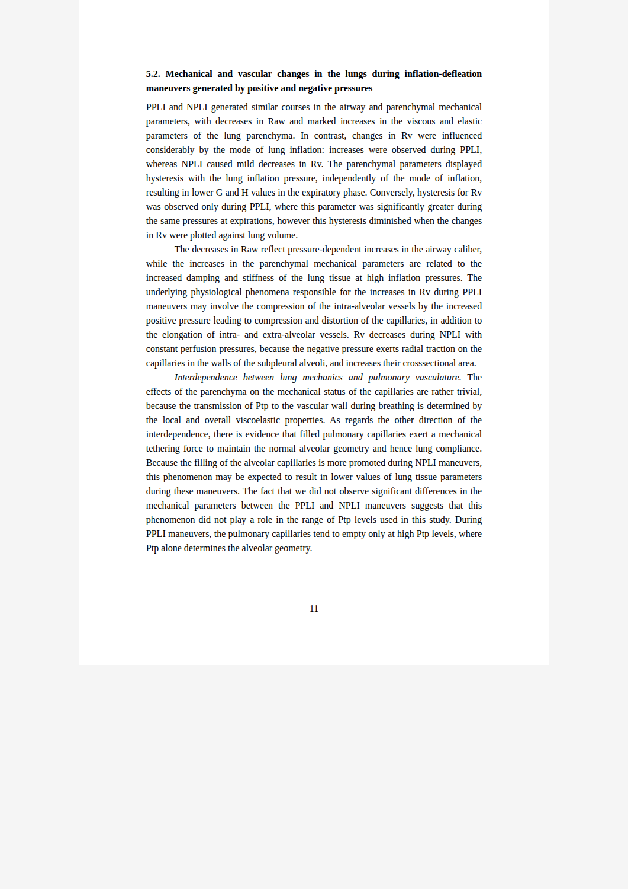5.2. Mechanical and vascular changes in the lungs during inflation-defleation maneuvers generated by positive and negative pressures
PPLI and NPLI generated similar courses in the airway and parenchymal mechanical parameters, with decreases in Raw and marked increases in the viscous and elastic parameters of the lung parenchyma. In contrast, changes in Rv were influenced considerably by the mode of lung inflation: increases were observed during PPLI, whereas NPLI caused mild decreases in Rv. The parenchymal parameters displayed hysteresis with the lung inflation pressure, independently of the mode of inflation, resulting in lower G and H values in the expiratory phase. Conversely, hysteresis for Rv was observed only during PPLI, where this parameter was significantly greater during the same pressures at expirations, however this hysteresis diminished when the changes in Rv were plotted against lung volume.
The decreases in Raw reflect pressure-dependent increases in the airway caliber, while the increases in the parenchymal mechanical parameters are related to the increased damping and stiffness of the lung tissue at high inflation pressures. The underlying physiological phenomena responsible for the increases in Rv during PPLI maneuvers may involve the compression of the intra-alveolar vessels by the increased positive pressure leading to compression and distortion of the capillaries, in addition to the elongation of intra- and extra-alveolar vessels. Rv decreases during NPLI with constant perfusion pressures, because the negative pressure exerts radial traction on the capillaries in the walls of the subpleural alveoli, and increases their crosssectional area.
Interdependence between lung mechanics and pulmonary vasculature. The effects of the parenchyma on the mechanical status of the capillaries are rather trivial, because the transmission of Ptp to the vascular wall during breathing is determined by the local and overall viscoelastic properties. As regards the other direction of the interdependence, there is evidence that filled pulmonary capillaries exert a mechanical tethering force to maintain the normal alveolar geometry and hence lung compliance. Because the filling of the alveolar capillaries is more promoted during NPLI maneuvers, this phenomenon may be expected to result in lower values of lung tissue parameters during these maneuvers. The fact that we did not observe significant differences in the mechanical parameters between the PPLI and NPLI maneuvers suggests that this phenomenon did not play a role in the range of Ptp levels used in this study. During PPLI maneuvers, the pulmonary capillaries tend to empty only at high Ptp levels, where Ptp alone determines the alveolar geometry.
11